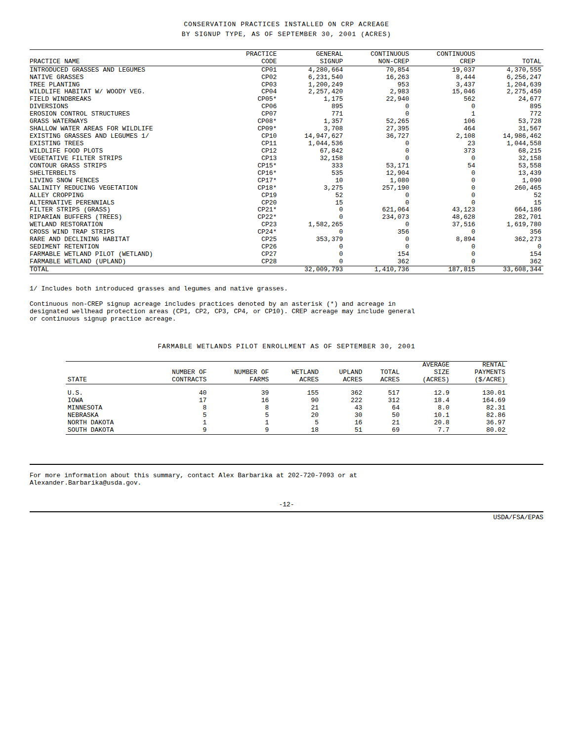CONSERVATION PRACTICES INSTALLED ON CRP ACREAGE
BY SIGNUP TYPE, AS OF SEPTEMBER 30, 2001 (ACRES)
| | PRACTICE | GENERAL | CONTINUOUS | CONTINUOUS | |
| --- | --- | --- | --- | --- | --- |
| PRACTICE NAME | CODE | SIGNUP | NON-CREP | CREP | TOTAL |
| INTRODUCED GRASSES AND LEGUMES | CP01 | 4,280,664 | 70,854 | 19,037 | 4,370,555 |
| NATIVE GRASSES | CP02 | 6,231,540 | 16,263 | 8,444 | 6,256,247 |
| TREE PLANTING | CP03 | 1,200,249 | 953 | 3,437 | 1,204,639 |
| WILDLIFE HABITAT W/ WOODY VEG. | CP04 | 2,257,420 | 2,983 | 15,046 | 2,275,450 |
| FIELD WINDBREAKS | CP05* | 1,175 | 22,940 | 562 | 24,677 |
| DIVERSIONS | CP06 | 895 | 0 | 0 | 895 |
| EROSION CONTROL STRUCTURES | CP07 | 771 | 0 | 1 | 772 |
| GRASS WATERWAYS | CP08* | 1,357 | 52,265 | 106 | 53,728 |
| SHALLOW WATER AREAS FOR WILDLIFE | CP09* | 3,708 | 27,395 | 464 | 31,567 |
| EXISTING GRASSES AND LEGUMES 1/ | CP10 | 14,947,627 | 36,727 | 2,108 | 14,986,462 |
| EXISTING TREES | CP11 | 1,044,536 | 0 | 23 | 1,044,558 |
| WILDLIFE FOOD PLOTS | CP12 | 67,842 | 0 | 373 | 68,215 |
| VEGETATIVE FILTER STRIPS | CP13 | 32,158 | 0 | 0 | 32,158 |
| CONTOUR GRASS STRIPS | CP15* | 333 | 53,171 | 54 | 53,558 |
| SHELTERBELTS | CP16* | 535 | 12,904 | 0 | 13,439 |
| LIVING SNOW FENCES | CP17* | 10 | 1,080 | 0 | 1,090 |
| SALINITY REDUCING VEGETATION | CP18* | 3,275 | 257,190 | 0 | 260,465 |
| ALLEY CROPPING | CP19 | 52 | 0 | 0 | 52 |
| ALTERNATIVE PERENNIALS | CP20 | 15 | 0 | 0 | 15 |
| FILTER STRIPS (GRASS) | CP21* | 0 | 621,064 | 43,123 | 664,186 |
| RIPARIAN BUFFERS (TREES) | CP22* | 0 | 234,073 | 48,628 | 282,701 |
| WETLAND RESTORATION | CP23 | 1,582,265 | 0 | 37,516 | 1,619,780 |
| CROSS WIND TRAP STRIPS | CP24* | 0 | 356 | 0 | 356 |
| RARE AND DECLINING HABITAT | CP25 | 353,379 | 0 | 8,894 | 362,273 |
| SEDIMENT RETENTION | CP26 | 0 | 0 | 0 | 0 |
| FARMABLE WETLAND PILOT (WETLAND) | CP27 | 0 | 154 | 0 | 154 |
| FARMABLE WETLAND (UPLAND) | CP28 | 0 | 362 | 0 | 362 |
| TOTAL | | 32,009,793 | 1,410,736 | 187,815 | 33,608,344 |
1/ Includes both introduced grasses and legumes and native grasses.
Continuous non-CREP signup acreage includes practices denoted by an asterisk (*) and acreage in
designated wellhead protection areas (CP1, CP2, CP3, CP4, or CP10). CREP acreage may include general
or continuous signup practice acreage.
FARMABLE WETLANDS PILOT ENROLLMENT AS OF SEPTEMBER 30, 2001
| | | | | | | AVERAGE | RENTAL |
| --- | --- | --- | --- | --- | --- | --- | --- |
| | NUMBER OF | NUMBER OF | WETLAND | UPLAND | TOTAL | SIZE | PAYMENTS |
| STATE | CONTRACTS | FARMS | ACRES | ACRES | ACRES | (ACRES) | ($/ACRE) |
| U.S. | 40 | 39 | 155 | 362 | 517 | 12.9 | 130.01 |
| IOWA | 17 | 16 | 90 | 222 | 312 | 18.4 | 164.69 |
| MINNESOTA | 8 | 8 | 21 | 43 | 64 | 8.0 | 82.31 |
| NEBRASKA | 5 | 5 | 20 | 30 | 50 | 10.1 | 82.86 |
| NORTH DAKOTA | 1 | 1 | 5 | 16 | 21 | 20.8 | 36.97 |
| SOUTH DAKOTA | 9 | 9 | 18 | 51 | 69 | 7.7 | 80.02 |
For more information about this summary, contact Alex Barbarika at 202-720-7093 or at
Alexander.Barbarika@usda.gov.
-12-
USDA/FSA/EPAS